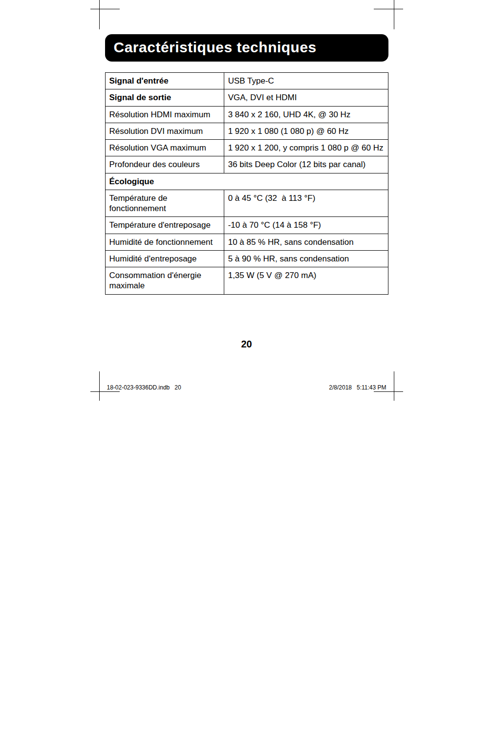Caractéristiques techniques
| Signal d'entrée | USB Type-C |
| Signal de sortie | VGA, DVI et HDMI |
| Résolution HDMI maximum | 3 840 x 2 160, UHD 4K, @ 30 Hz |
| Résolution DVI maximum | 1 920 x 1 080 (1 080 p) @ 60 Hz |
| Résolution VGA maximum | 1 920 x 1 200, y compris 1 080 p @ 60 Hz |
| Profondeur des couleurs | 36 bits Deep Color (12 bits par canal) |
| Écologique |
| Température de fonctionnement | 0 à 45 °C (32 à 113 °F) |
| Température d'entreposage | -10 à 70 °C (14 à 158 °F) |
| Humidité de fonctionnement | 10 à 85 % HR, sans condensation |
| Humidité d'entreposage | 5 à 90 % HR, sans condensation |
| Consommation d'énergie maximale | 1,35 W (5 V @ 270 mA) |
20
18-02-023-9336DD.indb 20 2/8/2018 5:11:43 PM